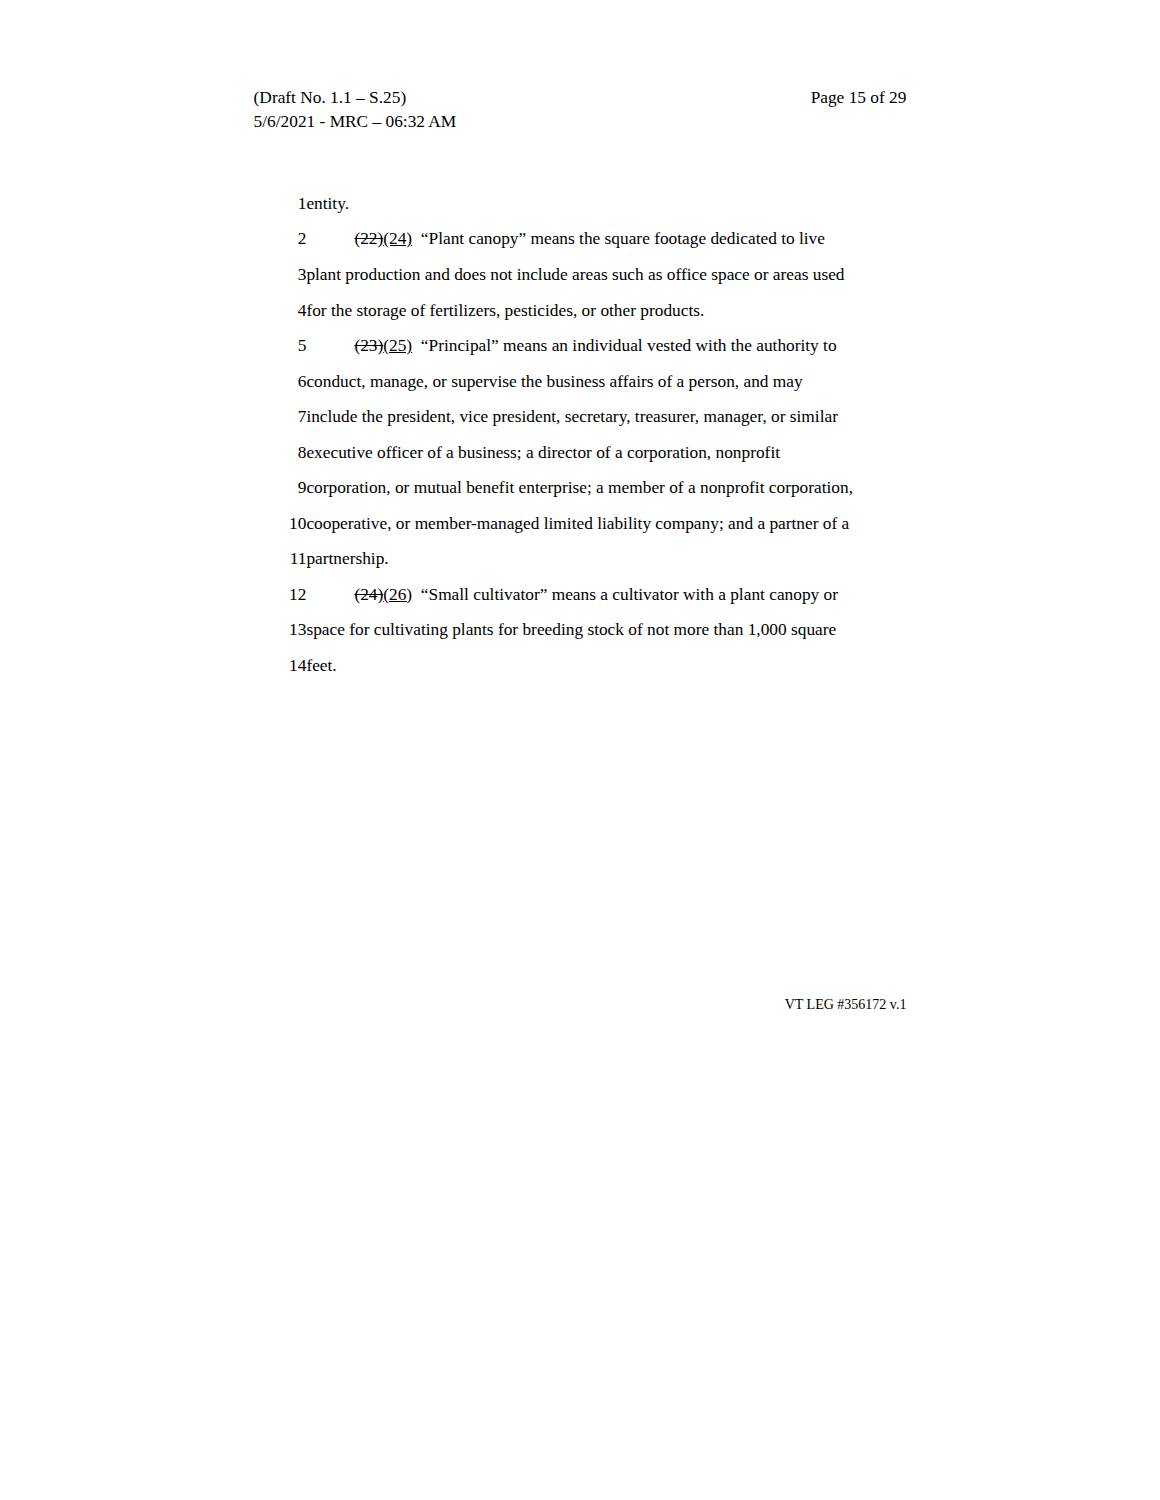(Draft No. 1.1 – S.25)
5/6/2021 - MRC – 06:32 AM
Page 15 of 29
| 1 | entity. |
| 2 | (22) (24) “Plant canopy” means the square footage dedicated to live |
| 3 | plant production and does not include areas such as office space or areas used |
| 4 | for the storage of fertilizers, pesticides, or other products. |
| 5 | (23) (25) “Principal” means an individual vested with the authority to |
| 6 | conduct, manage, or supervise the business affairs of a person, and may |
| 7 | include the president, vice president, secretary, treasurer, manager, or similar |
| 8 | executive officer of a business; a director of a corporation, nonprofit |
| 9 | corporation, or mutual benefit enterprise; a member of a nonprofit corporation, |
| 10 | cooperative, or member-managed limited liability company; and a partner of a |
| 11 | partnership. |
| 12 | (24) (26) “Small cultivator” means a cultivator with a plant canopy or |
| 13 | space for cultivating plants for breeding stock of not more than 1,000 square |
| 14 | feet. |
VT LEG #356172 v.1